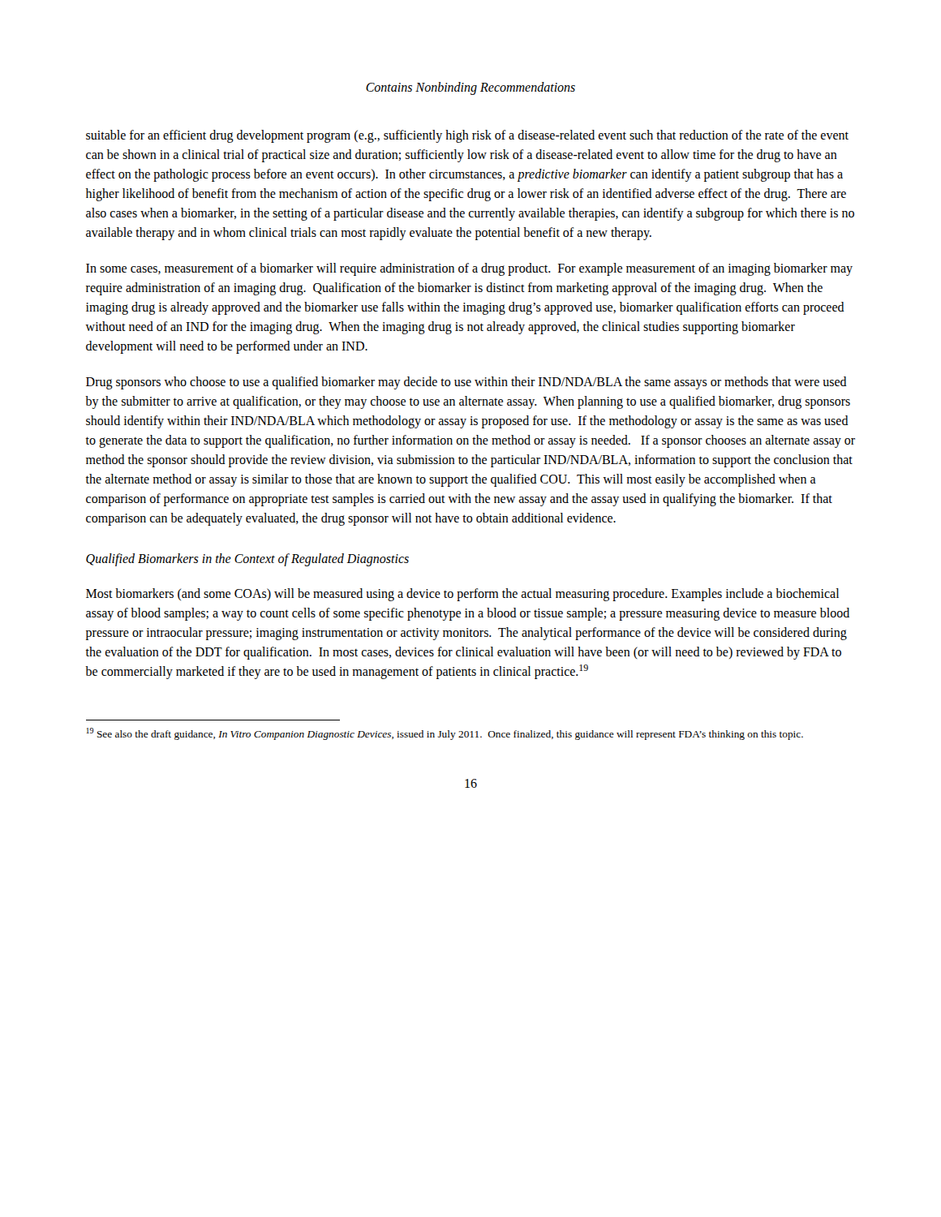Contains Nonbinding Recommendations
suitable for an efficient drug development program (e.g., sufficiently high risk of a disease-related event such that reduction of the rate of the event can be shown in a clinical trial of practical size and duration; sufficiently low risk of a disease-related event to allow time for the drug to have an effect on the pathologic process before an event occurs). In other circumstances, a predictive biomarker can identify a patient subgroup that has a higher likelihood of benefit from the mechanism of action of the specific drug or a lower risk of an identified adverse effect of the drug. There are also cases when a biomarker, in the setting of a particular disease and the currently available therapies, can identify a subgroup for which there is no available therapy and in whom clinical trials can most rapidly evaluate the potential benefit of a new therapy.
In some cases, measurement of a biomarker will require administration of a drug product. For example measurement of an imaging biomarker may require administration of an imaging drug. Qualification of the biomarker is distinct from marketing approval of the imaging drug. When the imaging drug is already approved and the biomarker use falls within the imaging drug’s approved use, biomarker qualification efforts can proceed without need of an IND for the imaging drug. When the imaging drug is not already approved, the clinical studies supporting biomarker development will need to be performed under an IND.
Drug sponsors who choose to use a qualified biomarker may decide to use within their IND/NDA/BLA the same assays or methods that were used by the submitter to arrive at qualification, or they may choose to use an alternate assay. When planning to use a qualified biomarker, drug sponsors should identify within their IND/NDA/BLA which methodology or assay is proposed for use. If the methodology or assay is the same as was used to generate the data to support the qualification, no further information on the method or assay is needed. If a sponsor chooses an alternate assay or method the sponsor should provide the review division, via submission to the particular IND/NDA/BLA, information to support the conclusion that the alternate method or assay is similar to those that are known to support the qualified COU. This will most easily be accomplished when a comparison of performance on appropriate test samples is carried out with the new assay and the assay used in qualifying the biomarker. If that comparison can be adequately evaluated, the drug sponsor will not have to obtain additional evidence.
Qualified Biomarkers in the Context of Regulated Diagnostics
Most biomarkers (and some COAs) will be measured using a device to perform the actual measuring procedure. Examples include a biochemical assay of blood samples; a way to count cells of some specific phenotype in a blood or tissue sample; a pressure measuring device to measure blood pressure or intraocular pressure; imaging instrumentation or activity monitors. The analytical performance of the device will be considered during the evaluation of the DDT for qualification. In most cases, devices for clinical evaluation will have been (or will need to be) reviewed by FDA to be commercially marketed if they are to be used in management of patients in clinical practice.19
19 See also the draft guidance, In Vitro Companion Diagnostic Devices, issued in July 2011. Once finalized, this guidance will represent FDA’s thinking on this topic.
16